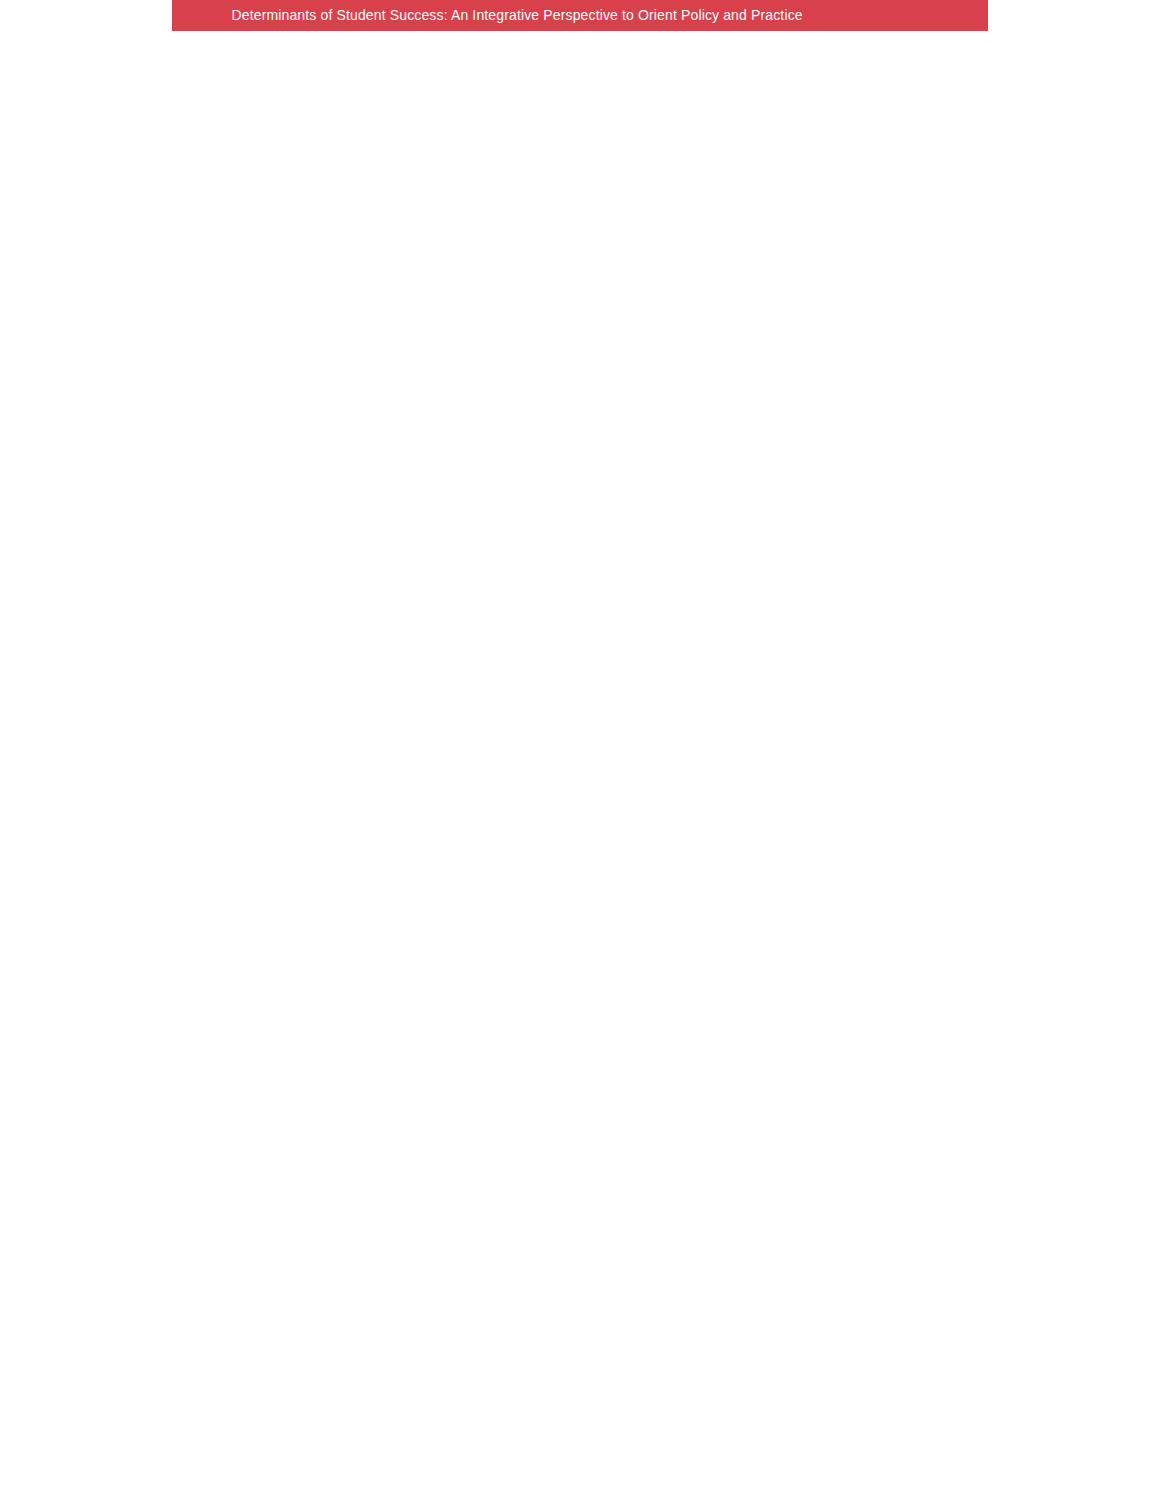Determinants of Student Success: An Integrative Perspective to Orient Policy and Practice